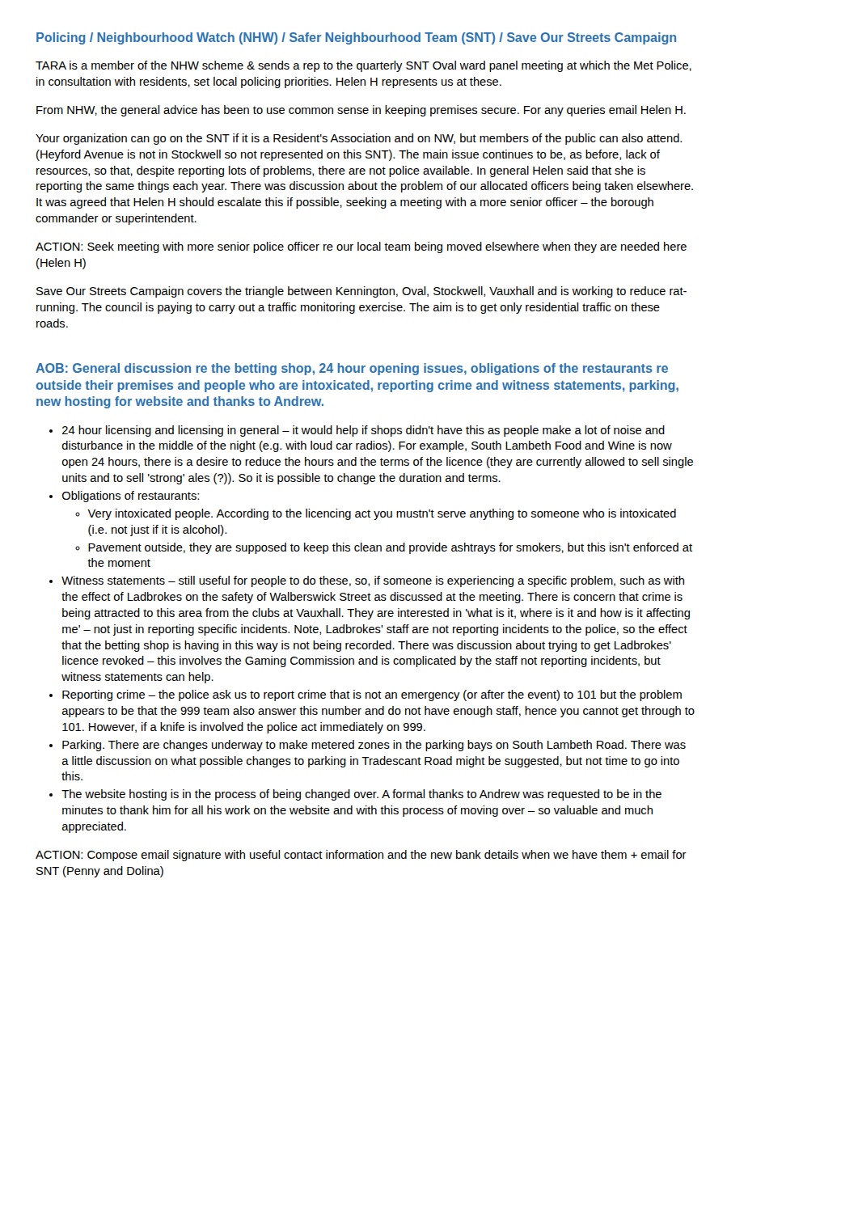Policing / Neighbourhood Watch (NHW) / Safer Neighbourhood Team (SNT) / Save Our Streets Campaign
TARA is a member of the NHW scheme & sends a rep to the quarterly SNT Oval ward panel meeting at which the Met Police, in consultation with residents, set local policing priorities. Helen H represents us at these.
From NHW, the general advice has been to use common sense in keeping premises secure. For any queries email Helen H.
Your organization can go on the SNT if it is a Resident's Association and on NW, but members of the public can also attend. (Heyford Avenue is not in Stockwell so not represented on this SNT). The main issue continues to be, as before, lack of resources, so that, despite reporting lots of problems, there are not police available. In general Helen said that she is reporting the same things each year. There was discussion about the problem of our allocated officers being taken elsewhere. It was agreed that Helen H should escalate this if possible, seeking a meeting with a more senior officer – the borough commander or superintendent.
ACTION: Seek meeting with more senior police officer re our local team being moved elsewhere when they are needed here (Helen H)
Save Our Streets Campaign covers the triangle between Kennington, Oval, Stockwell, Vauxhall and is working to reduce rat-running. The council is paying to carry out a traffic monitoring exercise. The aim is to get only residential traffic on these roads.
AOB: General discussion re the betting shop, 24 hour opening issues, obligations of the restaurants re outside their premises and people who are intoxicated, reporting crime and witness statements, parking, new hosting for website and thanks to Andrew.
24 hour licensing and licensing in general – it would help if shops didn't have this as people make a lot of noise and disturbance in the middle of the night (e.g. with loud car radios). For example, South Lambeth Food and Wine is now open 24 hours, there is a desire to reduce the hours and the terms of the licence (they are currently allowed to sell single units and to sell 'strong' ales (?)). So it is possible to change the duration and terms.
Obligations of restaurants:
Very intoxicated people. According to the licencing act you mustn't serve anything to someone who is intoxicated (i.e. not just if it is alcohol).
Pavement outside, they are supposed to keep this clean and provide ashtrays for smokers, but this isn't enforced at the moment
Witness statements – still useful for people to do these, so, if someone is experiencing a specific problem, such as with the effect of Ladbrokes on the safety of Walberswick Street as discussed at the meeting. There is concern that crime is being attracted to this area from the clubs at Vauxhall. They are interested in 'what is it, where is it and how is it affecting me' – not just in reporting specific incidents. Note, Ladbrokes' staff are not reporting incidents to the police, so the effect that the betting shop is having in this way is not being recorded. There was discussion about trying to get Ladbrokes' licence revoked – this involves the Gaming Commission and is complicated by the staff not reporting incidents, but witness statements can help.
Reporting crime – the police ask us to report crime that is not an emergency (or after the event) to 101 but the problem appears to be that the 999 team also answer this number and do not have enough staff, hence you cannot get through to 101. However, if a knife is involved the police act immediately on 999.
Parking. There are changes underway to make metered zones in the parking bays on South Lambeth Road. There was a little discussion on what possible changes to parking in Tradescant Road might be suggested, but not time to go into this.
The website hosting is in the process of being changed over. A formal thanks to Andrew was requested to be in the minutes to thank him for all his work on the website and with this process of moving over – so valuable and much appreciated.
ACTION: Compose email signature with useful contact information and the new bank details when we have them + email for SNT (Penny and Dolina)